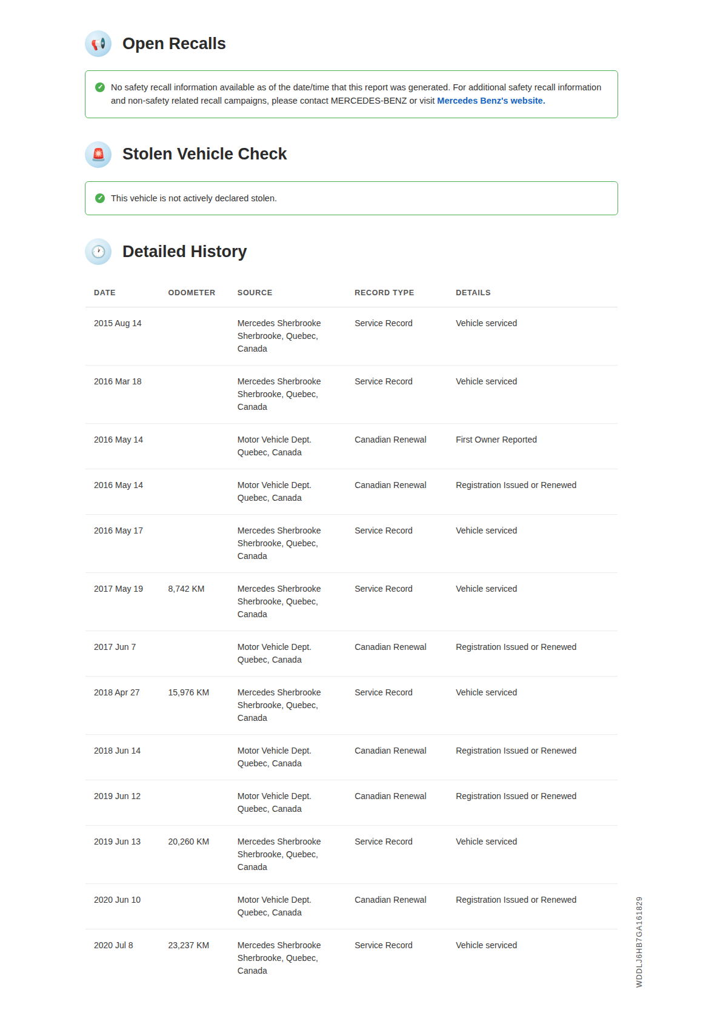📢
Open Recalls
✓ No safety recall information available as of the date/time that this report was generated. For additional safety recall information and non-safety related recall campaigns, please contact MERCEDES-BENZ or visit Mercedes Benz's website.
🚨
Stolen Vehicle Check
✓ This vehicle is not actively declared stolen.
🕐
Detailed History
| DATE | ODOMETER | SOURCE | RECORD TYPE | DETAILS |
| --- | --- | --- | --- | --- |
| 2015 Aug 14 | | Mercedes Sherbrooke Sherbrooke, Quebec, Canada | Service Record | Vehicle serviced |
| 2016 Mar 18 | | Mercedes Sherbrooke Sherbrooke, Quebec, Canada | Service Record | Vehicle serviced |
| 2016 May 14 | | Motor Vehicle Dept. Quebec, Canada | Canadian Renewal | First Owner Reported |
| 2016 May 14 | | Motor Vehicle Dept. Quebec, Canada | Canadian Renewal | Registration Issued or Renewed |
| 2016 May 17 | | Mercedes Sherbrooke Sherbrooke, Quebec, Canada | Service Record | Vehicle serviced |
| 2017 May 19 | 8,742 KM | Mercedes Sherbrooke Sherbrooke, Quebec, Canada | Service Record | Vehicle serviced |
| 2017 Jun 7 | | Motor Vehicle Dept. Quebec, Canada | Canadian Renewal | Registration Issued or Renewed |
| 2018 Apr 27 | 15,976 KM | Mercedes Sherbrooke Sherbrooke, Quebec, Canada | Service Record | Vehicle serviced |
| 2018 Jun 14 | | Motor Vehicle Dept. Quebec, Canada | Canadian Renewal | Registration Issued or Renewed |
| 2019 Jun 12 | | Motor Vehicle Dept. Quebec, Canada | Canadian Renewal | Registration Issued or Renewed |
| 2019 Jun 13 | 20,260 KM | Mercedes Sherbrooke Sherbrooke, Quebec, Canada | Service Record | Vehicle serviced |
| 2020 Jun 10 | | Motor Vehicle Dept. Quebec, Canada | Canadian Renewal | Registration Issued or Renewed |
| 2020 Jul 8 | 23,237 KM | Mercedes Sherbrooke Sherbrooke, Quebec, Canada | Service Record | Vehicle serviced |
WDDLJ6HB7GA161829